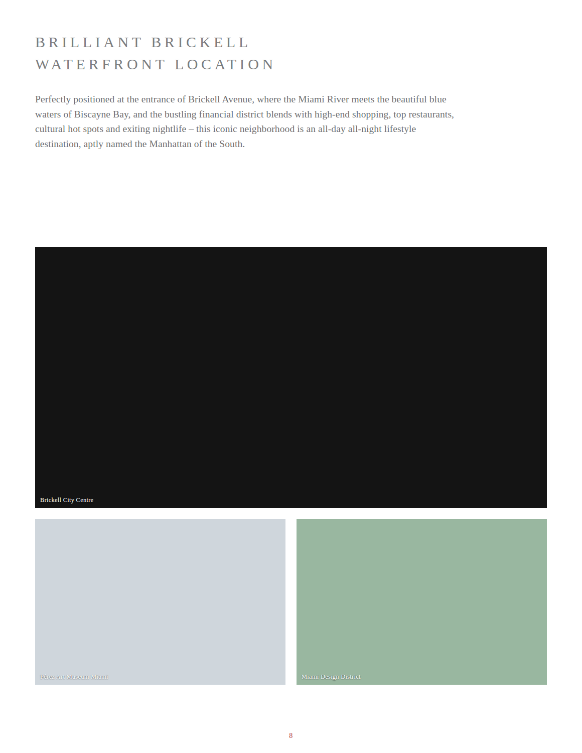Brilliant Brickell Waterfront Location
Perfectly positioned at the entrance of Brickell Avenue, where the Miami River meets the beautiful blue waters of Biscayne Bay, and the bustling financial district blends with high-end shopping, top restaurants, cultural hot spots and exiting nightlife – this iconic neighborhood is an all-day all-night lifestyle destination, aptly named the Manhattan of the South.
Brickell City Centre
Pérez Art Museum Miami
Miami Design District
8